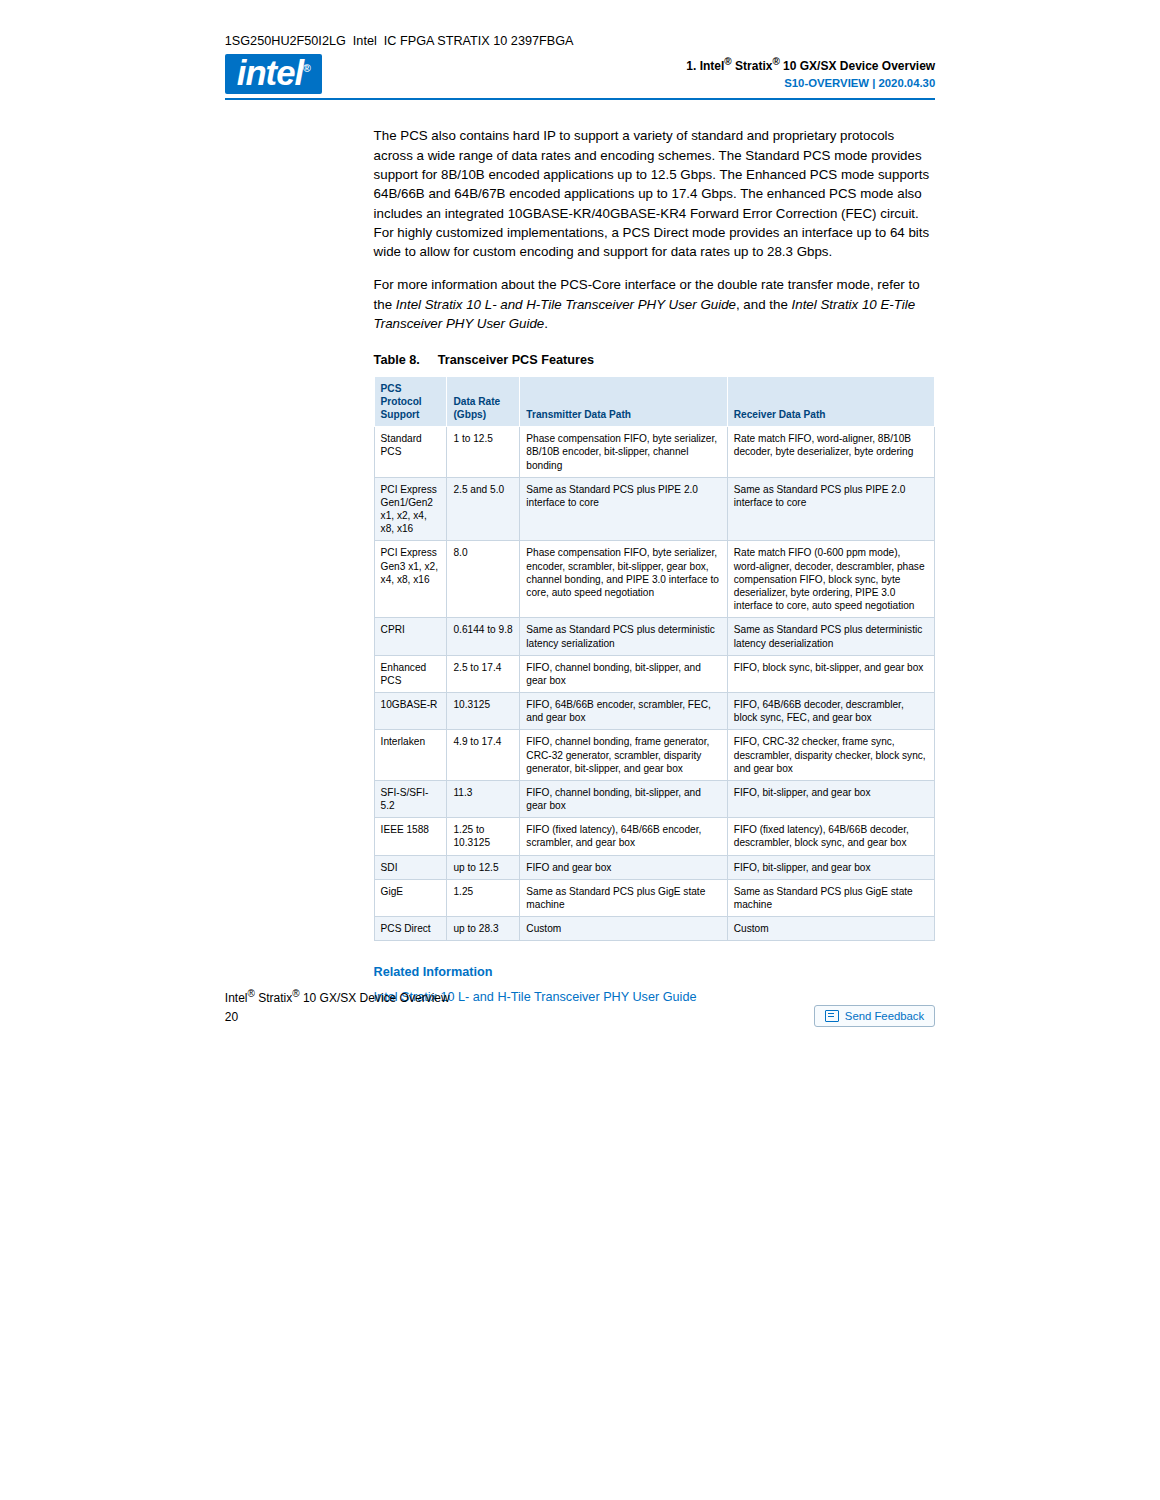1SG250HU2F50I2LG Intel IC FPGA STRATIX 10 2397FBGA
intel®
1. Intel® Stratix® 10 GX/SX Device Overview
S10-OVERVIEW | 2020.04.30
The PCS also contains hard IP to support a variety of standard and proprietary protocols across a wide range of data rates and encoding schemes. The Standard PCS mode provides support for 8B/10B encoded applications up to 12.5 Gbps. The Enhanced PCS mode supports 64B/66B and 64B/67B encoded applications up to 17.4 Gbps. The enhanced PCS mode also includes an integrated 10GBASE-KR/40GBASE-KR4 Forward Error Correction (FEC) circuit. For highly customized implementations, a PCS Direct mode provides an interface up to 64 bits wide to allow for custom encoding and support for data rates up to 28.3 Gbps.
For more information about the PCS-Core interface or the double rate transfer mode, refer to the Intel Stratix 10 L- and H-Tile Transceiver PHY User Guide, and the Intel Stratix 10 E-Tile Transceiver PHY User Guide.
Table 8. Transceiver PCS Features
| PCS Protocol Support | Data Rate (Gbps) | Transmitter Data Path | Receiver Data Path |
| --- | --- | --- | --- |
| Standard PCS | 1 to 12.5 | Phase compensation FIFO, byte serializer, 8B/10B encoder, bit-slipper, channel bonding | Rate match FIFO, word-aligner, 8B/10B decoder, byte deserializer, byte ordering |
| PCI Express Gen1/Gen2 x1, x2, x4, x8, x16 | 2.5 and 5.0 | Same as Standard PCS plus PIPE 2.0 interface to core | Same as Standard PCS plus PIPE 2.0 interface to core |
| PCI Express Gen3 x1, x2, x4, x8, x16 | 8.0 | Phase compensation FIFO, byte serializer, encoder, scrambler, bit-slipper, gear box, channel bonding, and PIPE 3.0 interface to core, auto speed negotiation | Rate match FIFO (0-600 ppm mode), word-aligner, decoder, descrambler, phase compensation FIFO, block sync, byte deserializer, byte ordering, PIPE 3.0 interface to core, auto speed negotiation |
| CPRI | 0.6144 to 9.8 | Same as Standard PCS plus deterministic latency serialization | Same as Standard PCS plus deterministic latency deserialization |
| Enhanced PCS | 2.5 to 17.4 | FIFO, channel bonding, bit-slipper, and gear box | FIFO, block sync, bit-slipper, and gear box |
| 10GBASE-R | 10.3125 | FIFO, 64B/66B encoder, scrambler, FEC, and gear box | FIFO, 64B/66B decoder, descrambler, block sync, FEC, and gear box |
| Interlaken | 4.9 to 17.4 | FIFO, channel bonding, frame generator, CRC-32 generator, scrambler, disparity generator, bit-slipper, and gear box | FIFO, CRC-32 checker, frame sync, descrambler, disparity checker, block sync, and gear box |
| SFI-S/SFI-5.2 | 11.3 | FIFO, channel bonding, bit-slipper, and gear box | FIFO, bit-slipper, and gear box |
| IEEE 1588 | 1.25 to 10.3125 | FIFO (fixed latency), 64B/66B encoder, scrambler, and gear box | FIFO (fixed latency), 64B/66B decoder, descrambler, block sync, and gear box |
| SDI | up to 12.5 | FIFO and gear box | FIFO, bit-slipper, and gear box |
| GigE | 1.25 | Same as Standard PCS plus GigE state machine | Same as Standard PCS plus GigE state machine |
| PCS Direct | up to 28.3 | Custom | Custom |
Related Information
Intel Stratix 10 L- and H-Tile Transceiver PHY User Guide
Intel® Stratix® 10 GX/SX Device Overview
20
Send Feedback